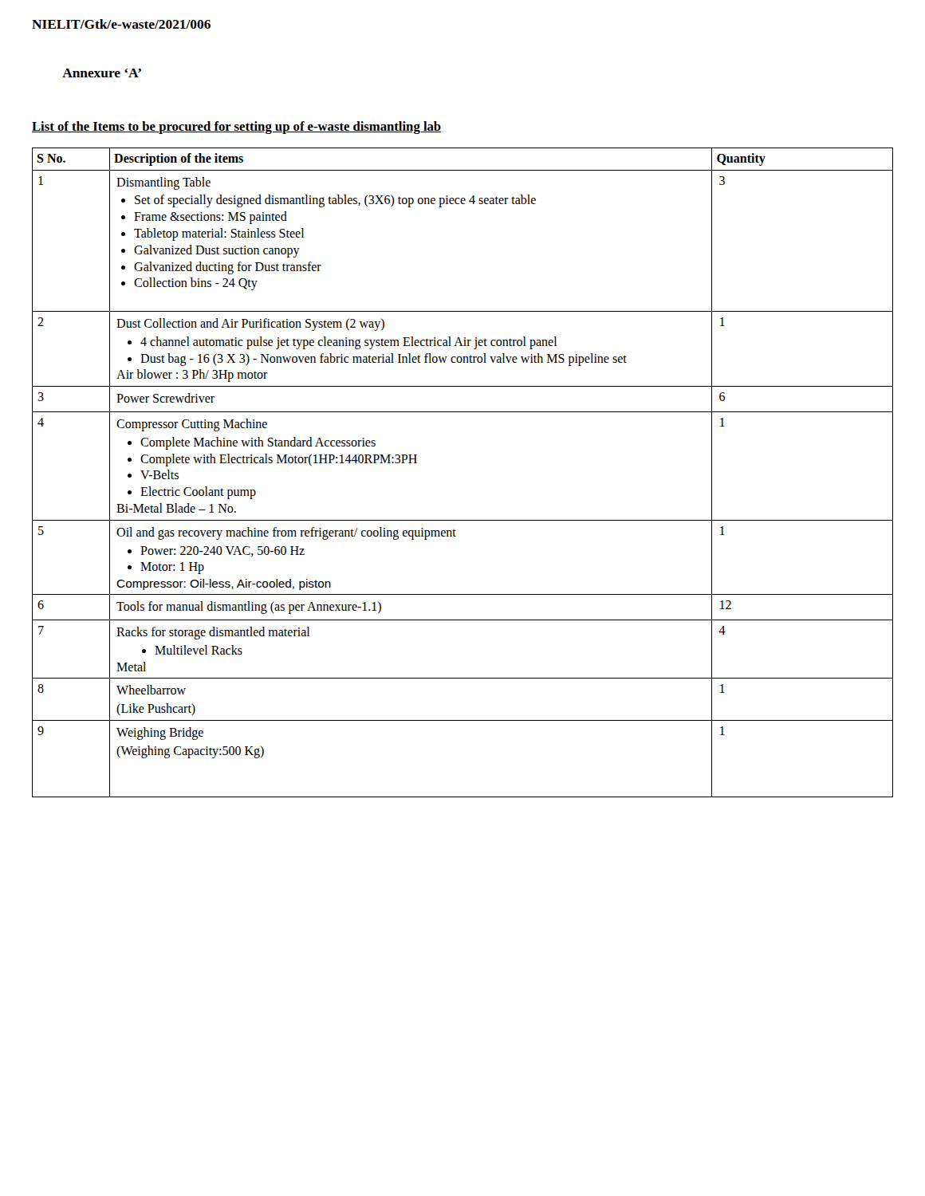NIELIT/Gtk/e-waste/2021/006
Annexure ‘A’
List of the Items to be procured for setting up of e-waste dismantling lab
| S No. | Description of the items | Quantity |
| --- | --- | --- |
| 1 | Dismantling Table Set of specially designed dismantling tables, (3X6) top one piece 4 seater table Frame &sections: MS painted Tabletop material: Stainless Steel Galvanized Dust suction canopy Galvanized ducting for Dust transfer Collection bins - 24 Qty | 3 |
| 2 | Dust Collection and Air Purification System (2 way) 4 channel automatic pulse jet type cleaning system Electrical Air jet control panel Dust bag - 16 (3 X 3) - Nonwoven fabric material Inlet flow control valve with MS pipeline set Air blower : 3 Ph/ 3Hp motor | 1 |
| 3 | Power Screwdriver | 6 |
| 4 | Compressor Cutting Machine Complete Machine with Standard Accessories Complete with Electricals Motor(1HP:1440RPM:3PH V-Belts Electric Coolant pump Bi-Metal Blade – 1 No. | 1 |
| 5 | Oil and gas recovery machine from refrigerant/ cooling equipment Power: 220-240 VAC, 50-60 Hz Motor: 1 Hp Compressor: Oil-less, Air-cooled, piston | 1 |
| 6 | Tools for manual dismantling (as per Annexure-1.1) | 12 |
| 7 | Racks for storage dismantled material Multilevel Racks Metal | 4 |
| 8 | Wheelbarrow (Like Pushcart) | 1 |
| 9 | Weighing Bridge (Weighing Capacity:500 Kg) | 1 |